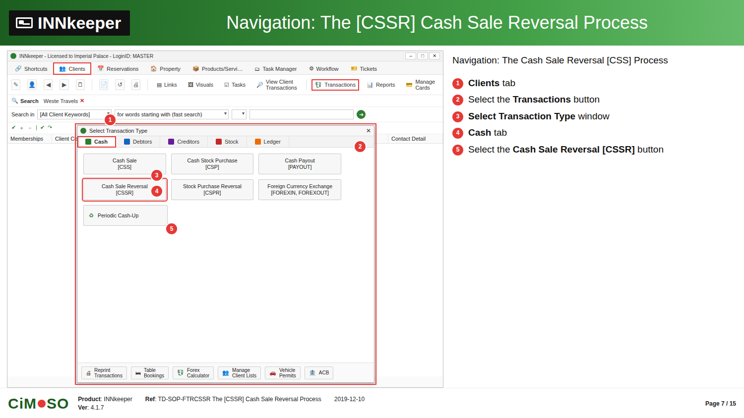INNkeeper
Navigation: The [CSSR] Cash Sale Reversal Process
INNkeeper - Licensed to Imperial Palace - LoginID: MASTER
–□✕
🔗Shortcuts
👥Clients
📅Reservations
🏠Property
📦Products/Servi…
🗂Task Manager
⚙Workflow
🎫Tickets
✎
👤
◀
▶
🗒
📄
↺
🖨
▤Links
🖼Visuals
☑Tasks
🔎View Client
Transactions
💱Transactions
📊Reports
💳Manage Cards
🔍Search
Weste Travels ✕
Search in
[All Client Keywords]
for words starting with (fast search)
➜
✔＋－|✔↷
Memberships
Client Code
Contact Detail
Select Transaction Type
✕
Cash
Debtors
Creditors
Stock
Ledger
Cash Sale
[CSS]
Cash Stock Purchase
[CSP]
Cash Payout
[PAYOUT]
Cash Sale Reversal
[CSSR]
Stock Purchase Reversal
[CSPR]
Foreign Currency Exchange
[FOREXIN, FOREXOUT]
♻Periodic Cash-Up
🖨Reprint
Transactions
🛏Table
Bookings
💱Forex
Calculator
👥Manage
Client Lists
🚗Vehicle
Permits
🏦ACB
1
2
3
4
5
Navigation: The Cash Sale Reversal [CSS] Process
1 Clients tab
2 Select the Transactions button
3 Select Transaction Type window
4 Cash tab
5 Select the Cash Sale Reversal [CSSR] button
CiM SO
Product: INNkeeper
Ref: TD-SOP-FTRCSSR The [CSSR] Cash Sale Reversal Process
2019-12-10
Ver: 4.1.7
Page 7 / 15